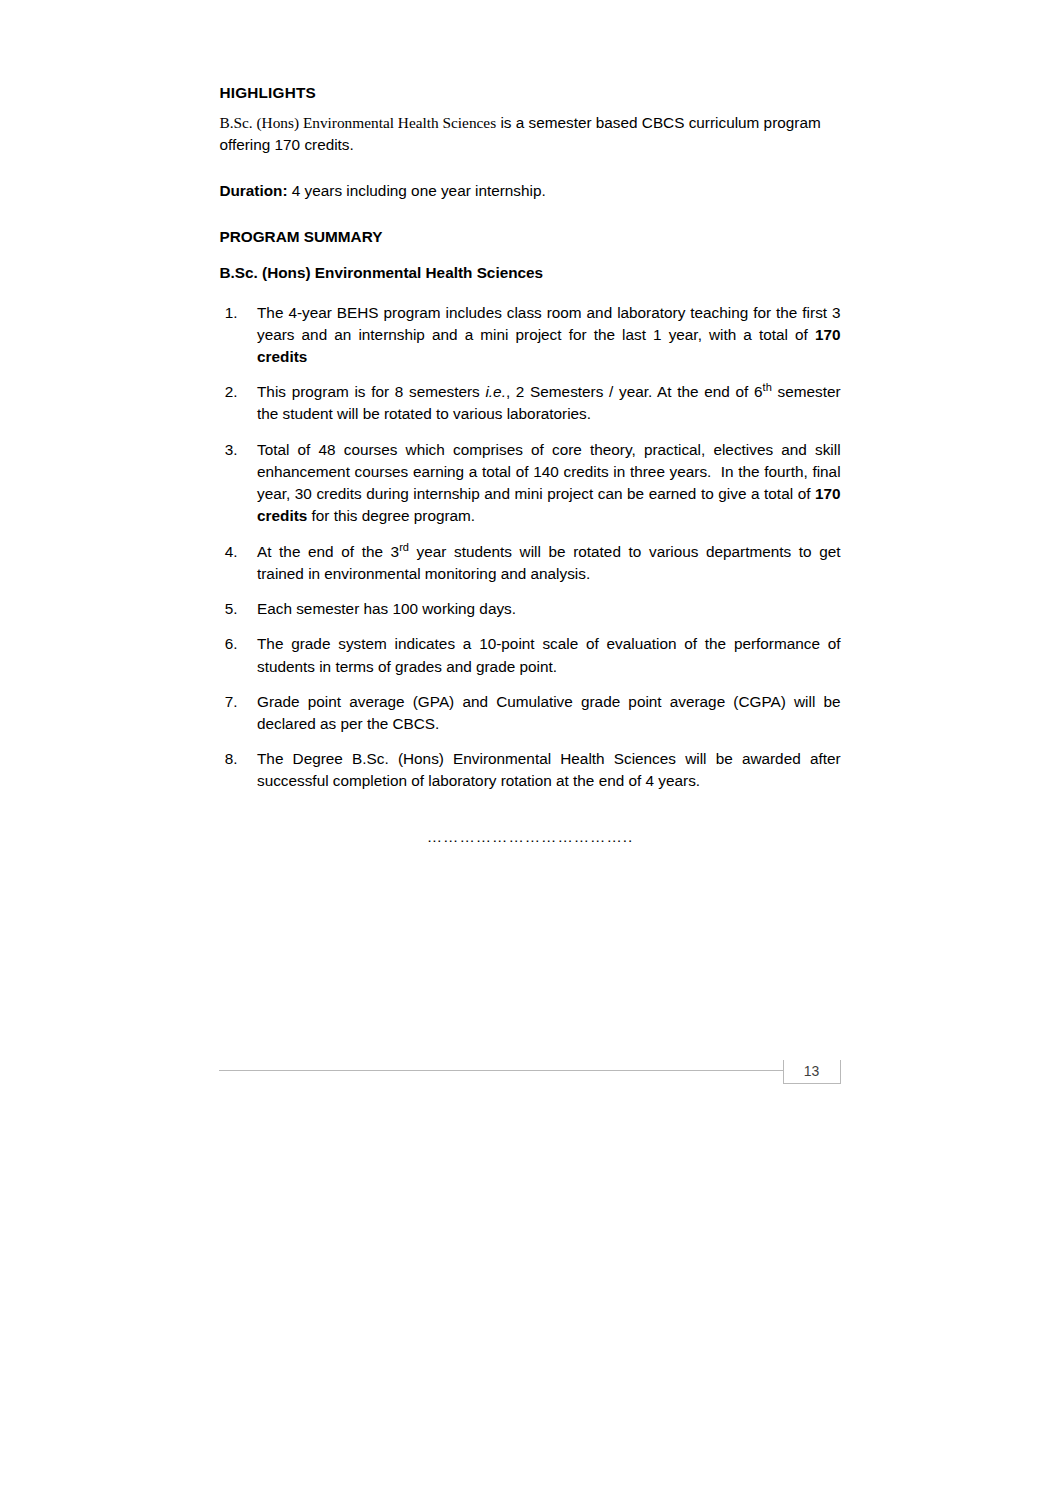HIGHLIGHTS
B.Sc. (Hons) Environmental Health Sciences is a semester based CBCS curriculum program offering 170 credits.
Duration: 4 years including one year internship.
PROGRAM SUMMARY
B.Sc. (Hons) Environmental Health Sciences
The 4-year BEHS program includes class room and laboratory teaching for the first 3 years and an internship and a mini project for the last 1 year, with a total of 170 credits
This program is for 8 semesters i.e., 2 Semesters / year. At the end of 6th semester the student will be rotated to various laboratories.
Total of 48 courses which comprises of core theory, practical, electives and skill enhancement courses earning a total of 140 credits in three years. In the fourth, final year, 30 credits during internship and mini project can be earned to give a total of 170 credits for this degree program.
At the end of the 3rd year students will be rotated to various departments to get trained in environmental monitoring and analysis.
Each semester has 100 working days.
The grade system indicates a 10-point scale of evaluation of the performance of students in terms of grades and grade point.
Grade point average (GPA) and Cumulative grade point average (CGPA) will be declared as per the CBCS.
The Degree B.Sc. (Hons) Environmental Health Sciences will be awarded after successful completion of laboratory rotation at the end of 4 years.
………………………………..
13